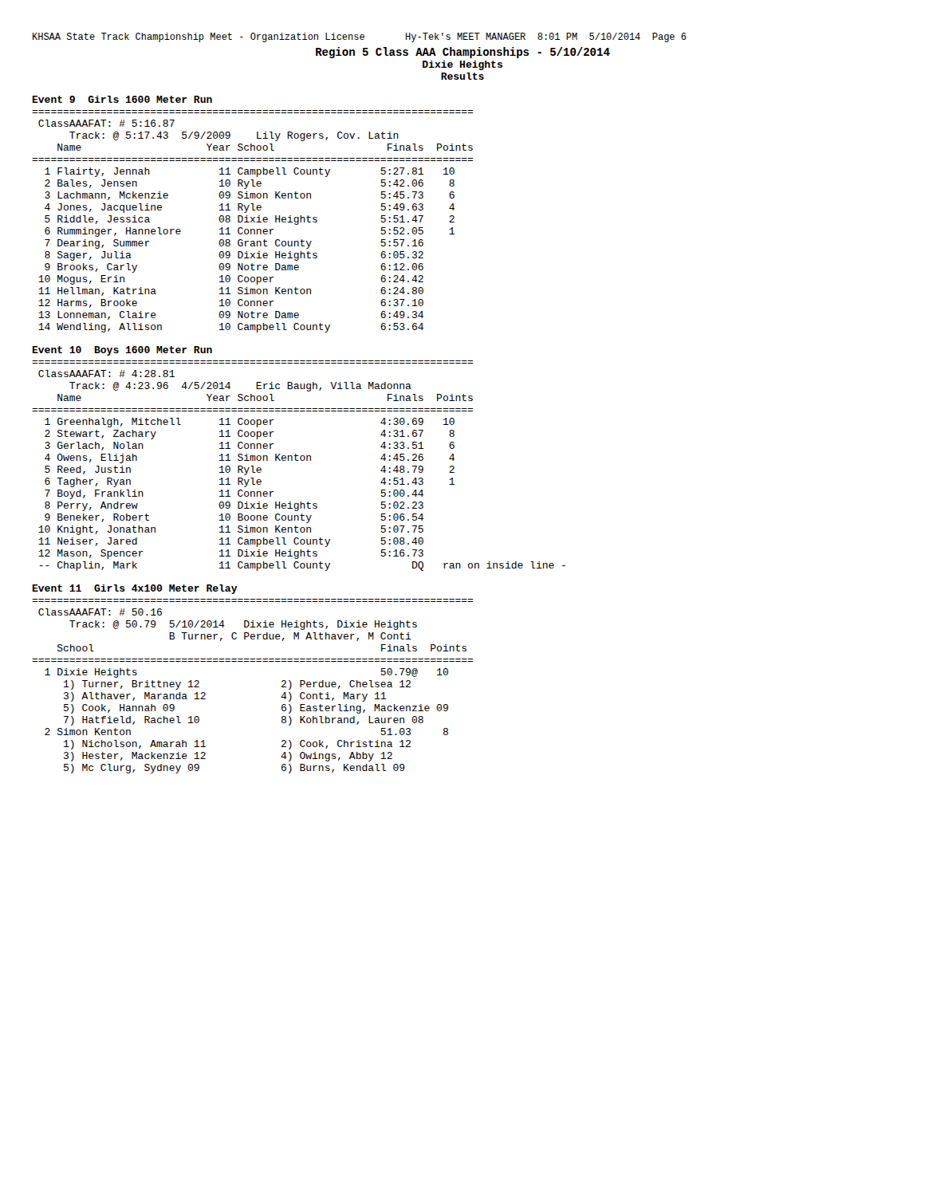KHSAA State Track Championship Meet - Organization License Hy-Tek's MEET MANAGER 8:01 PM 5/10/2014 Page 6
Region 5 Class AAA Championships - 5/10/2014
Dixie Heights
Results
Event 9 Girls 1600 Meter Run
=======================================================================
 ClassAAAFAT: # 5:16.87
      Track: @ 5:17.43  5/9/2009    Lily Rogers, Cov. Latin
    Name                    Year School                  Finals  Points
=======================================================================
  1 Flairty, Jennah           11 Campbell County        5:27.81   10
  2 Bales, Jensen             10 Ryle                   5:42.06    8
  3 Lachmann, Mckenzie        09 Simon Kenton           5:45.73    6
  4 Jones, Jacqueline         11 Ryle                   5:49.63    4
  5 Riddle, Jessica           08 Dixie Heights          5:51.47    2
  6 Rumminger, Hannelore      11 Conner                 5:52.05    1
  7 Dearing, Summer           08 Grant County           5:57.16
  8 Sager, Julia              09 Dixie Heights          6:05.32
  9 Brooks, Carly             09 Notre Dame             6:12.06
 10 Mogus, Erin               10 Cooper                 6:24.42
 11 Hellman, Katrina          11 Simon Kenton           6:24.80
 12 Harms, Brooke             10 Conner                 6:37.10
 13 Lonneman, Claire          09 Notre Dame             6:49.34
 14 Wendling, Allison         10 Campbell County        6:53.64
Event 10 Boys 1600 Meter Run
=======================================================================
 ClassAAAFAT: # 4:28.81
      Track: @ 4:23.96  4/5/2014    Eric Baugh, Villa Madonna
    Name                    Year School                  Finals  Points
=======================================================================
  1 Greenhalgh, Mitchell      11 Cooper                 4:30.69   10
  2 Stewart, Zachary          11 Cooper                 4:31.67    8
  3 Gerlach, Nolan            11 Conner                 4:33.51    6
  4 Owens, Elijah             11 Simon Kenton           4:45.26    4
  5 Reed, Justin              10 Ryle                   4:48.79    2
  6 Tagher, Ryan              11 Ryle                   4:51.43    1
  7 Boyd, Franklin            11 Conner                 5:00.44
  8 Perry, Andrew             09 Dixie Heights          5:02.23
  9 Beneker, Robert           10 Boone County           5:06.54
 10 Knight, Jonathan          11 Simon Kenton           5:07.75
 11 Neiser, Jared             11 Campbell County        5:08.40
 12 Mason, Spencer            11 Dixie Heights          5:16.73
 -- Chaplin, Mark             11 Campbell County             DQ   ran on inside line -
Event 11 Girls 4x100 Meter Relay
=======================================================================
 ClassAAAFAT: # 50.16
      Track: @ 50.79  5/10/2014   Dixie Heights, Dixie Heights
                      B Turner, C Perdue, M Althaver, M Conti
    School                                              Finals  Points
=======================================================================
  1 Dixie Heights                                       50.79@   10
     1) Turner, Brittney 12             2) Perdue, Chelsea 12
     3) Althaver, Maranda 12            4) Conti, Mary 11
     5) Cook, Hannah 09                 6) Easterling, Mackenzie 09
     7) Hatfield, Rachel 10             8) Kohlbrand, Lauren 08
  2 Simon Kenton                                        51.03     8
     1) Nicholson, Amarah 11            2) Cook, Christina 12
     3) Hester, Mackenzie 12            4) Owings, Abby 12
     5) Mc Clurg, Sydney 09             6) Burns, Kendall 09